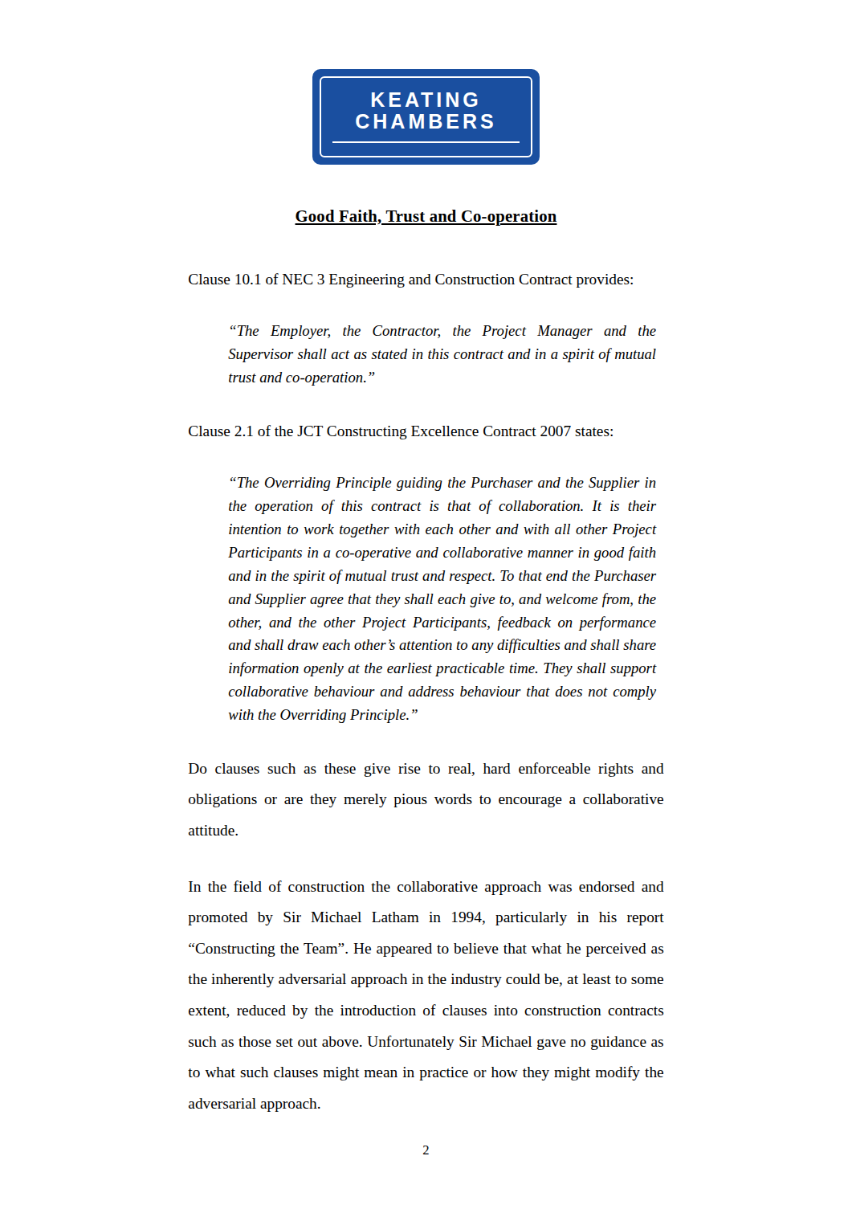KEATING
CHAMBERS
Good Faith, Trust and Co-operation
Clause 10.1 of NEC 3 Engineering and Construction Contract provides:
“The Employer, the Contractor, the Project Manager and the Supervisor shall act as stated in this contract and in a spirit of mutual trust and co-operation.”
Clause 2.1 of the JCT Constructing Excellence Contract 2007 states:
“The Overriding Principle guiding the Purchaser and the Supplier in the operation of this contract is that of collaboration. It is their intention to work together with each other and with all other Project Participants in a co-operative and collaborative manner in good faith and in the spirit of mutual trust and respect. To that end the Purchaser and Supplier agree that they shall each give to, and welcome from, the other, and the other Project Participants, feedback on performance and shall draw each other’s attention to any difficulties and shall share information openly at the earliest practicable time. They shall support collaborative behaviour and address behaviour that does not comply with the Overriding Principle.”
Do clauses such as these give rise to real, hard enforceable rights and obligations or are they merely pious words to encourage a collaborative attitude.
In the field of construction the collaborative approach was endorsed and promoted by Sir Michael Latham in 1994, particularly in his report “Constructing the Team”. He appeared to believe that what he perceived as the inherently adversarial approach in the industry could be, at least to some extent, reduced by the introduction of clauses into construction contracts such as those set out above. Unfortunately Sir Michael gave no guidance as to what such clauses might mean in practice or how they might modify the adversarial approach.
2